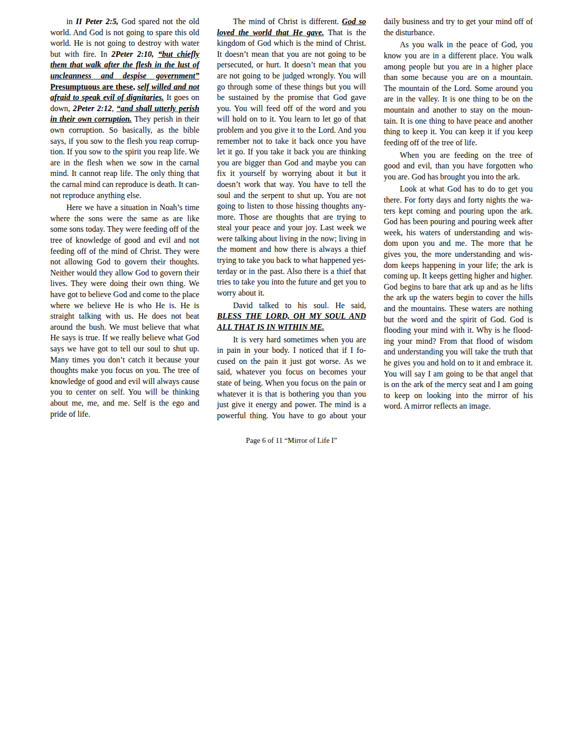in II Peter 2:5, God spared not the old world. And God is not going to spare this old world. He is not going to destroy with water but with fire. In 2Peter 2:10, “but chiefly them that walk after the flesh in the lust of uncleanness and despise government” Presumptuous are these, self willed and not afraid to speak evil of dignitaries. It goes on down, 2Peter 2:12, “and shall utterly perish in their own corruption. They perish in their own corruption. So basically, as the bible says, if you sow to the flesh you reap corruption. If you sow to the spirit you reap life. We are in the flesh when we sow in the carnal mind. It cannot reap life. The only thing that the carnal mind can reproduce is death. It cannot reproduce anything else.
Here we have a situation in Noah’s time where the sons were the same as are like some sons today. They were feeding off of the tree of knowledge of good and evil and not feeding off of the mind of Christ. They were not allowing God to govern their thoughts. Neither would they allow God to govern their lives. They were doing their own thing. We have got to believe God and come to the place where we believe He is who He is. He is straight talking with us. He does not beat around the bush. We must believe that what He says is true. If we really believe what God says we have got to tell our soul to shut up. Many times you don’t catch it because your thoughts make you focus on you. The tree of knowledge of good and evil will always cause you to center on self. You will be thinking about me, me, and me. Self is the ego and pride of life.
The mind of Christ is different. God so loved the world that He gave. That is the kingdom of God which is the mind of Christ. It doesn’t mean that you are not going to be persecuted, or hurt. It doesn’t mean that you are not going to be judged wrongly. You will go through some of these things but you will be sustained by the promise that God gave you. You will feed off of the word and you will hold on to it. You learn to let go of that problem and you give it to the Lord. And you remember not to take it back once you have let it go. If you take it back you are thinking you are bigger than God and maybe you can fix it yourself by worrying about it but it doesn’t work that way. You have to tell the soul and the serpent to shut up. You are not going to listen to those hissing thoughts anymore. Those are thoughts that are trying to steal your peace and your joy. Last week we were talking about living in the now; living in the moment and how there is always a thief trying to take you back to what happened yesterday or in the past. Also there is a thief that tries to take you into the future and get you to worry about it.
David talked to his soul. He said, BLESS THE LORD, OH MY SOUL AND ALL THAT IS IN WITHIN ME.
It is very hard sometimes when you are in pain in your body. I noticed that if I focused on the pain it just got worse. As we said, whatever you focus on becomes your state of being. When you focus on the pain or whatever it is that is bothering you than you just give it energy and power. The mind is a powerful thing. You have to go about your daily business and try to get your mind off of the disturbance.
As you walk in the peace of God, you know you are in a different place. You walk among people but you are in a higher place than some because you are on a mountain. The mountain of the Lord. Some around you are in the valley. It is one thing to be on the mountain and another to stay on the mountain. It is one thing to have peace and another thing to keep it. You can keep it if you keep feeding off of the tree of life.
When you are feeding on the tree of good and evil, than you have forgotten who you are. God has brought you into the ark.
Look at what God has to do to get you there. For forty days and forty nights the waters kept coming and pouring upon the ark. God has been pouring and pouring week after week, his waters of understanding and wisdom upon you and me. The more that he gives you, the more understanding and wisdom keeps happening in your life; the ark is coming up. It keeps getting higher and higher. God begins to bare that ark up and as he lifts the ark up the waters begin to cover the hills and the mountains. These waters are nothing but the word and the spirit of God. God is flooding your mind with it. Why is he flooding your mind? From that flood of wisdom and understanding you will take the truth that he gives you and hold on to it and embrace it. You will say I am going to be that angel that is on the ark of the mercy seat and I am going to keep on looking into the mirror of his word. A mirror reflects an image.
Page 6 of 11 “Mirror of Life I”